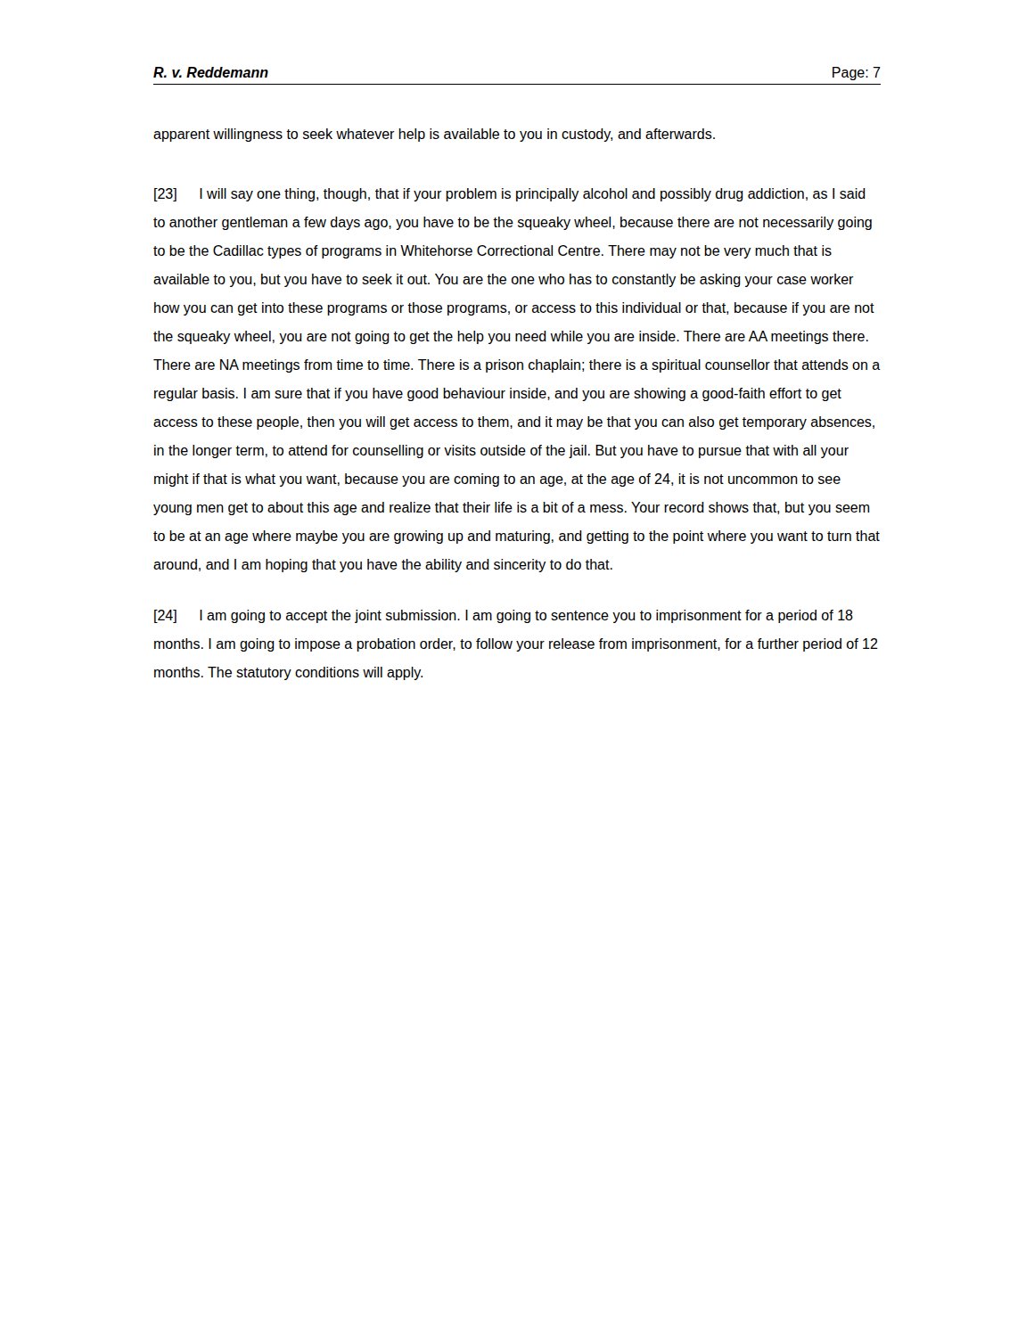R. v. Reddemann Page: 7
apparent willingness to seek whatever help is available to you in custody, and afterwards.
[23] I will say one thing, though, that if your problem is principally alcohol and possibly drug addiction, as I said to another gentleman a few days ago, you have to be the squeaky wheel, because there are not necessarily going to be the Cadillac types of programs in Whitehorse Correctional Centre. There may not be very much that is available to you, but you have to seek it out. You are the one who has to constantly be asking your case worker how you can get into these programs or those programs, or access to this individual or that, because if you are not the squeaky wheel, you are not going to get the help you need while you are inside. There are AA meetings there. There are NA meetings from time to time. There is a prison chaplain; there is a spiritual counsellor that attends on a regular basis. I am sure that if you have good behaviour inside, and you are showing a good-faith effort to get access to these people, then you will get access to them, and it may be that you can also get temporary absences, in the longer term, to attend for counselling or visits outside of the jail. But you have to pursue that with all your might if that is what you want, because you are coming to an age, at the age of 24, it is not uncommon to see young men get to about this age and realize that their life is a bit of a mess. Your record shows that, but you seem to be at an age where maybe you are growing up and maturing, and getting to the point where you want to turn that around, and I am hoping that you have the ability and sincerity to do that.
[24] I am going to accept the joint submission. I am going to sentence you to imprisonment for a period of 18 months. I am going to impose a probation order, to follow your release from imprisonment, for a further period of 12 months. The statutory conditions will apply.